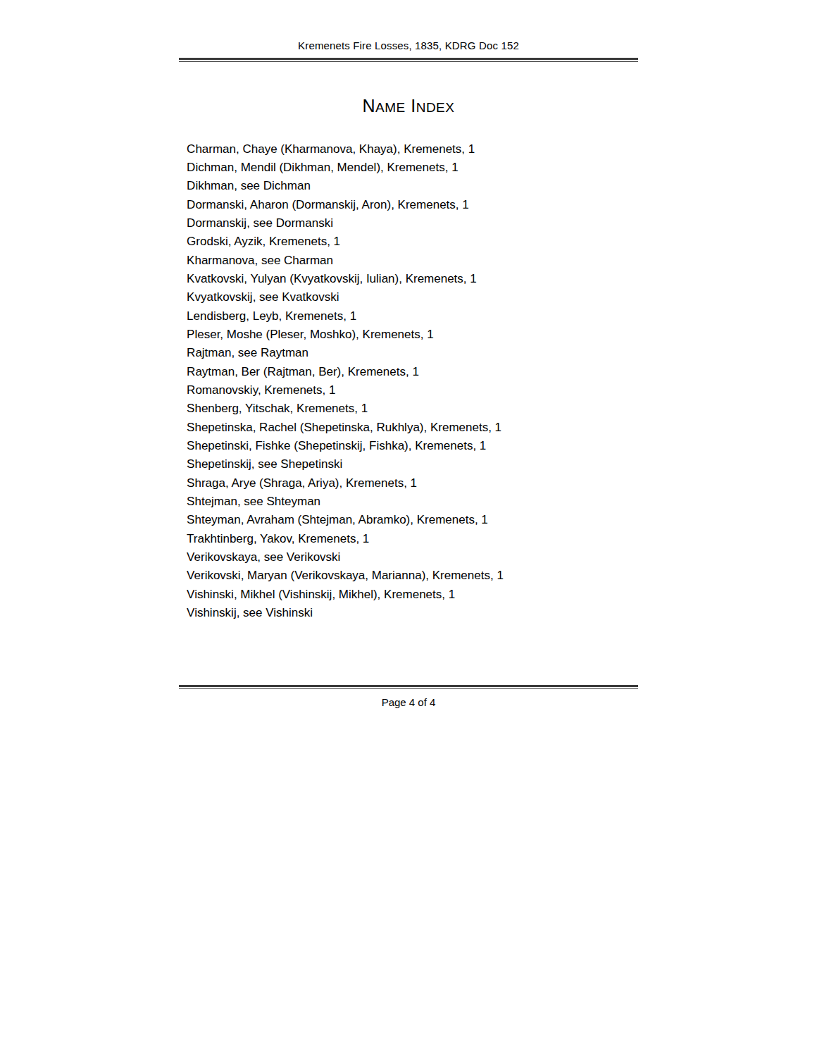Kremenets Fire Losses, 1835, KDRG Doc 152
NAME INDEX
Charman, Chaye (Kharmanova, Khaya), Kremenets, 1
Dichman, Mendil (Dikhman, Mendel), Kremenets, 1
Dikhman, see Dichman
Dormanski, Aharon (Dormanskij, Aron), Kremenets, 1
Dormanskij, see Dormanski
Grodski, Ayzik, Kremenets, 1
Kharmanova, see Charman
Kvatkovski, Yulyan (Kvyatkovskij, Iulian), Kremenets, 1
Kvyatkovskij, see Kvatkovski
Lendisberg, Leyb, Kremenets, 1
Pleser, Moshe (Pleser, Moshko), Kremenets, 1
Rajtman, see Raytman
Raytman, Ber (Rajtman, Ber), Kremenets, 1
Romanovskiy, Kremenets, 1
Shenberg, Yitschak, Kremenets, 1
Shepetinska, Rachel (Shepetinska, Rukhlya), Kremenets, 1
Shepetinski, Fishke (Shepetinskij, Fishka), Kremenets, 1
Shepetinskij, see Shepetinski
Shraga, Arye (Shraga, Ariya), Kremenets, 1
Shtejman, see Shteyman
Shteyman, Avraham (Shtejman, Abramko), Kremenets, 1
Trakhtinberg, Yakov, Kremenets, 1
Verikovskaya, see Verikovski
Verikovski, Maryan (Verikovskaya, Marianna), Kremenets, 1
Vishinski, Mikhel (Vishinskij, Mikhel), Kremenets, 1
Vishinskij, see Vishinski
Page 4 of 4